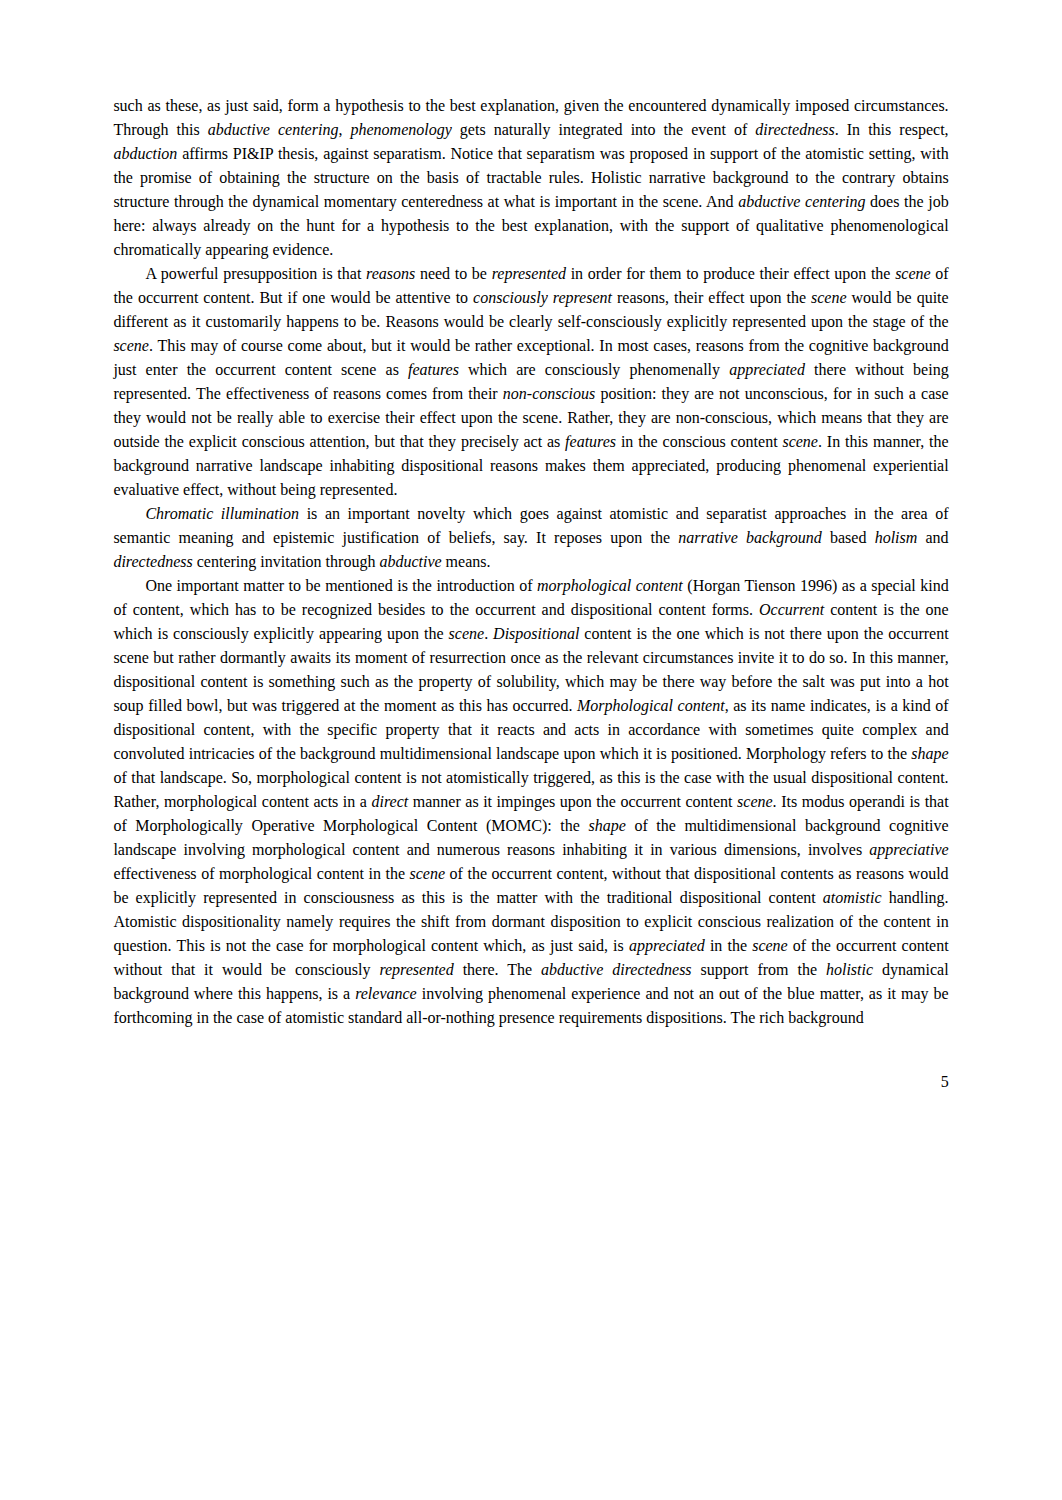such as these, as just said, form a hypothesis to the best explanation, given the encountered dynamically imposed circumstances. Through this abductive centering, phenomenology gets naturally integrated into the event of directedness. In this respect, abduction affirms PI&IP thesis, against separatism. Notice that separatism was proposed in support of the atomistic setting, with the promise of obtaining the structure on the basis of tractable rules. Holistic narrative background to the contrary obtains structure through the dynamical momentary centeredness at what is important in the scene. And abductive centering does the job here: always already on the hunt for a hypothesis to the best explanation, with the support of qualitative phenomenological chromatically appearing evidence.
A powerful presupposition is that reasons need to be represented in order for them to produce their effect upon the scene of the occurrent content. But if one would be attentive to consciously represent reasons, their effect upon the scene would be quite different as it customarily happens to be. Reasons would be clearly self-consciously explicitly represented upon the stage of the scene. This may of course come about, but it would be rather exceptional. In most cases, reasons from the cognitive background just enter the occurrent content scene as features which are consciously phenomenally appreciated there without being represented. The effectiveness of reasons comes from their non-conscious position: they are not unconscious, for in such a case they would not be really able to exercise their effect upon the scene. Rather, they are non-conscious, which means that they are outside the explicit conscious attention, but that they precisely act as features in the conscious content scene. In this manner, the background narrative landscape inhabiting dispositional reasons makes them appreciated, producing phenomenal experiential evaluative effect, without being represented.
Chromatic illumination is an important novelty which goes against atomistic and separatist approaches in the area of semantic meaning and epistemic justification of beliefs, say. It reposes upon the narrative background based holism and directedness centering invitation through abductive means.
One important matter to be mentioned is the introduction of morphological content (Horgan Tienson 1996) as a special kind of content, which has to be recognized besides to the occurrent and dispositional content forms. Occurrent content is the one which is consciously explicitly appearing upon the scene. Dispositional content is the one which is not there upon the occurrent scene but rather dormantly awaits its moment of resurrection once as the relevant circumstances invite it to do so. In this manner, dispositional content is something such as the property of solubility, which may be there way before the salt was put into a hot soup filled bowl, but was triggered at the moment as this has occurred. Morphological content, as its name indicates, is a kind of dispositional content, with the specific property that it reacts and acts in accordance with sometimes quite complex and convoluted intricacies of the background multidimensional landscape upon which it is positioned. Morphology refers to the shape of that landscape. So, morphological content is not atomistically triggered, as this is the case with the usual dispositional content. Rather, morphological content acts in a direct manner as it impinges upon the occurrent content scene. Its modus operandi is that of Morphologically Operative Morphological Content (MOMC): the shape of the multidimensional background cognitive landscape involving morphological content and numerous reasons inhabiting it in various dimensions, involves appreciative effectiveness of morphological content in the scene of the occurrent content, without that dispositional contents as reasons would be explicitly represented in consciousness as this is the matter with the traditional dispositional content atomistic handling. Atomistic dispositionality namely requires the shift from dormant disposition to explicit conscious realization of the content in question. This is not the case for morphological content which, as just said, is appreciated in the scene of the occurrent content without that it would be consciously represented there. The abductive directedness support from the holistic dynamical background where this happens, is a relevance involving phenomenal experience and not an out of the blue matter, as it may be forthcoming in the case of atomistic standard all-or-nothing presence requirements dispositions. The rich background
5